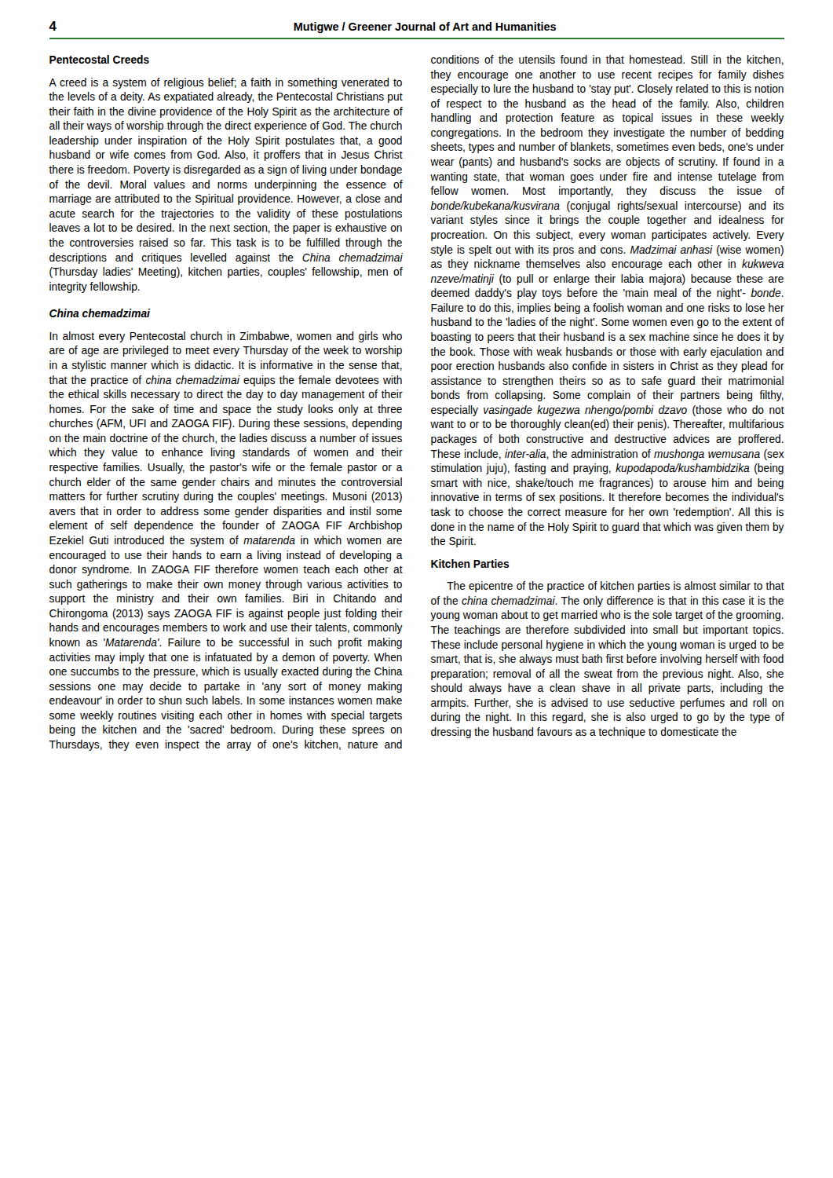4 Mutigwe / Greener Journal of Art and Humanities
Pentecostal Creeds
A creed is a system of religious belief; a faith in something venerated to the levels of a deity. As expatiated already, the Pentecostal Christians put their faith in the divine providence of the Holy Spirit as the architecture of all their ways of worship through the direct experience of God. The church leadership under inspiration of the Holy Spirit postulates that, a good husband or wife comes from God. Also, it proffers that in Jesus Christ there is freedom. Poverty is disregarded as a sign of living under bondage of the devil. Moral values and norms underpinning the essence of marriage are attributed to the Spiritual providence. However, a close and acute search for the trajectories to the validity of these postulations leaves a lot to be desired. In the next section, the paper is exhaustive on the controversies raised so far. This task is to be fulfilled through the descriptions and critiques levelled against the China chemadzimai (Thursday ladies' Meeting), kitchen parties, couples' fellowship, men of integrity fellowship.
China chemadzimai
In almost every Pentecostal church in Zimbabwe, women and girls who are of age are privileged to meet every Thursday of the week to worship in a stylistic manner which is didactic. It is informative in the sense that, that the practice of china chemadzimai equips the female devotees with the ethical skills necessary to direct the day to day management of their homes. For the sake of time and space the study looks only at three churches (AFM, UFI and ZAOGA FIF). During these sessions, depending on the main doctrine of the church, the ladies discuss a number of issues which they value to enhance living standards of women and their respective families. Usually, the pastor's wife or the female pastor or a church elder of the same gender chairs and minutes the controversial matters for further scrutiny during the couples' meetings. Musoni (2013) avers that in order to address some gender disparities and instil some element of self dependence the founder of ZAOGA FIF Archbishop Ezekiel Guti introduced the system of matarenda in which women are encouraged to use their hands to earn a living instead of developing a donor syndrome. In ZAOGA FIF therefore women teach each other at such gatherings to make their own money through various activities to support the ministry and their own families. Biri in Chitando and Chirongoma (2013) says ZAOGA FIF is against people just folding their hands and encourages members to work and use their talents, commonly known as 'Matarenda'. Failure to be successful in such profit making activities may imply that one is infatuated by a demon of poverty. When one succumbs to the pressure, which is usually exacted during the China sessions one may decide to partake in 'any sort of money making endeavour' in order to shun such labels. In some instances women make some weekly routines visiting each other in homes with special targets being the kitchen and the 'sacred' bedroom. During these sprees on Thursdays, they even inspect the array of one's kitchen, nature and conditions of the utensils found in that homestead. Still in the kitchen, they encourage one another to use recent recipes for family dishes especially to lure the husband to 'stay put'. Closely related to this is notion of respect to the husband as the head of the family. Also, children handling and protection feature as topical issues in these weekly congregations. In the bedroom they investigate the number of bedding sheets, types and number of blankets, sometimes even beds, one's under wear (pants) and husband's socks are objects of scrutiny. If found in a wanting state, that woman goes under fire and intense tutelage from fellow women. Most importantly, they discuss the issue of bonde/kubekana/kusvirana (conjugal rights/sexual intercourse) and its variant styles since it brings the couple together and idealness for procreation. On this subject, every woman participates actively. Every style is spelt out with its pros and cons. Madzimai anhasi (wise women) as they nickname themselves also encourage each other in kukweva nzeve/matinji (to pull or enlarge their labia majora) because these are deemed daddy's play toys before the 'main meal of the night'- bonde. Failure to do this, implies being a foolish woman and one risks to lose her husband to the 'ladies of the night'. Some women even go to the extent of boasting to peers that their husband is a sex machine since he does it by the book. Those with weak husbands or those with early ejaculation and poor erection husbands also confide in sisters in Christ as they plead for assistance to strengthen theirs so as to safe guard their matrimonial bonds from collapsing. Some complain of their partners being filthy, especially vasingade kugezwa nhengo/pombi dzavo (those who do not want to or to be thoroughly clean(ed) their penis). Thereafter, multifarious packages of both constructive and destructive advices are proffered. These include, inter-alia, the administration of mushonga wemusana (sex stimulation juju), fasting and praying, kupodapoda/kushambidzika (being smart with nice, shake/touch me fragrances) to arouse him and being innovative in terms of sex positions. It therefore becomes the individual's task to choose the correct measure for her own 'redemption'. All this is done in the name of the Holy Spirit to guard that which was given them by the Spirit.
Kitchen Parties
The epicentre of the practice of kitchen parties is almost similar to that of the china chemadzimai. The only difference is that in this case it is the young woman about to get married who is the sole target of the grooming. The teachings are therefore subdivided into small but important topics. These include personal hygiene in which the young woman is urged to be smart, that is, she always must bath first before involving herself with food preparation; removal of all the sweat from the previous night. Also, she should always have a clean shave in all private parts, including the armpits. Further, she is advised to use seductive perfumes and roll on during the night. In this regard, she is also urged to go by the type of dressing the husband favours as a technique to domesticate the